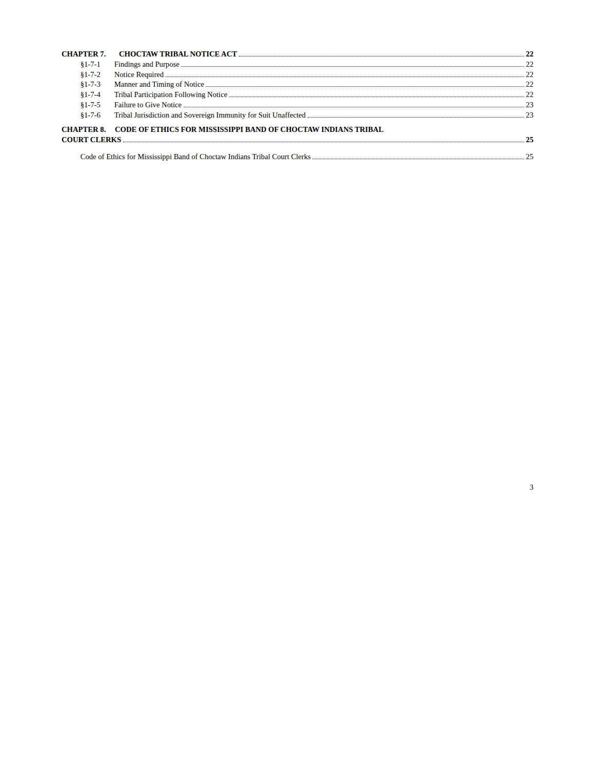CHAPTER 7. CHOCTAW TRIBAL NOTICE ACT 22
§1-7-1 Findings and Purpose 22
§1-7-2 Notice Required 22
§1-7-3 Manner and Timing of Notice 22
§1-7-4 Tribal Participation Following Notice 22
§1-7-5 Failure to Give Notice 23
§1-7-6 Tribal Jurisdiction and Sovereign Immunity for Suit Unaffected 23
CHAPTER 8. CODE OF ETHICS FOR MISSISSIPPI BAND OF CHOCTAW INDIANS TRIBAL
COURT CLERKS 25
Code of Ethics for Mississippi Band of Choctaw Indians Tribal Court Clerks 25
3